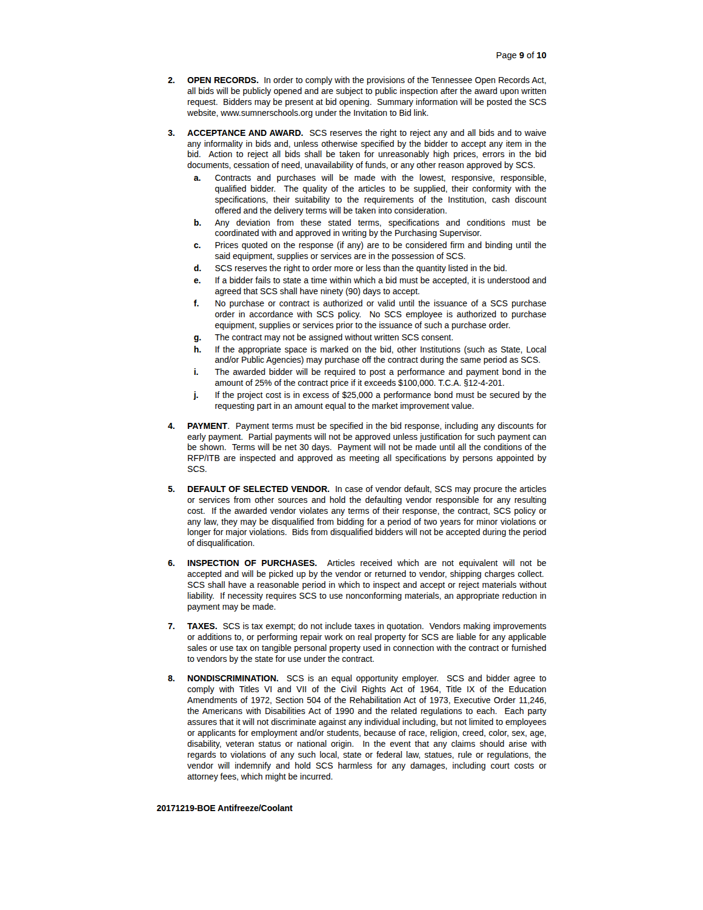Page 9 of 10
OPEN RECORDS. In order to comply with the provisions of the Tennessee Open Records Act, all bids will be publicly opened and are subject to public inspection after the award upon written request. Bidders may be present at bid opening. Summary information will be posted the SCS website, www.sumnerschools.org under the Invitation to Bid link.
ACCEPTANCE AND AWARD. SCS reserves the right to reject any and all bids and to waive any informality in bids and, unless otherwise specified by the bidder to accept any item in the bid. Action to reject all bids shall be taken for unreasonably high prices, errors in the bid documents, cessation of need, unavailability of funds, or any other reason approved by SCS.
Contracts and purchases will be made with the lowest, responsive, responsible, qualified bidder. The quality of the articles to be supplied, their conformity with the specifications, their suitability to the requirements of the Institution, cash discount offered and the delivery terms will be taken into consideration.
Any deviation from these stated terms, specifications and conditions must be coordinated with and approved in writing by the Purchasing Supervisor.
Prices quoted on the response (if any) are to be considered firm and binding until the said equipment, supplies or services are in the possession of SCS.
SCS reserves the right to order more or less than the quantity listed in the bid.
If a bidder fails to state a time within which a bid must be accepted, it is understood and agreed that SCS shall have ninety (90) days to accept.
No purchase or contract is authorized or valid until the issuance of a SCS purchase order in accordance with SCS policy. No SCS employee is authorized to purchase equipment, supplies or services prior to the issuance of such a purchase order.
The contract may not be assigned without written SCS consent.
If the appropriate space is marked on the bid, other Institutions (such as State, Local and/or Public Agencies) may purchase off the contract during the same period as SCS.
The awarded bidder will be required to post a performance and payment bond in the amount of 25% of the contract price if it exceeds $100,000. T.C.A. §12-4-201.
If the project cost is in excess of $25,000 a performance bond must be secured by the requesting part in an amount equal to the market improvement value.
PAYMENT. Payment terms must be specified in the bid response, including any discounts for early payment. Partial payments will not be approved unless justification for such payment can be shown. Terms will be net 30 days. Payment will not be made until all the conditions of the RFP/ITB are inspected and approved as meeting all specifications by persons appointed by SCS.
DEFAULT OF SELECTED VENDOR. In case of vendor default, SCS may procure the articles or services from other sources and hold the defaulting vendor responsible for any resulting cost. If the awarded vendor violates any terms of their response, the contract, SCS policy or any law, they may be disqualified from bidding for a period of two years for minor violations or longer for major violations. Bids from disqualified bidders will not be accepted during the period of disqualification.
INSPECTION OF PURCHASES. Articles received which are not equivalent will not be accepted and will be picked up by the vendor or returned to vendor, shipping charges collect. SCS shall have a reasonable period in which to inspect and accept or reject materials without liability. If necessity requires SCS to use nonconforming materials, an appropriate reduction in payment may be made.
TAXES. SCS is tax exempt; do not include taxes in quotation. Vendors making improvements or additions to, or performing repair work on real property for SCS are liable for any applicable sales or use tax on tangible personal property used in connection with the contract or furnished to vendors by the state for use under the contract.
NONDISCRIMINATION. SCS is an equal opportunity employer. SCS and bidder agree to comply with Titles VI and VII of the Civil Rights Act of 1964, Title IX of the Education Amendments of 1972, Section 504 of the Rehabilitation Act of 1973, Executive Order 11,246, the Americans with Disabilities Act of 1990 and the related regulations to each. Each party assures that it will not discriminate against any individual including, but not limited to employees or applicants for employment and/or students, because of race, religion, creed, color, sex, age, disability, veteran status or national origin. In the event that any claims should arise with regards to violations of any such local, state or federal law, statues, rule or regulations, the vendor will indemnify and hold SCS harmless for any damages, including court costs or attorney fees, which might be incurred.
20171219-BOE Antifreeze/Coolant